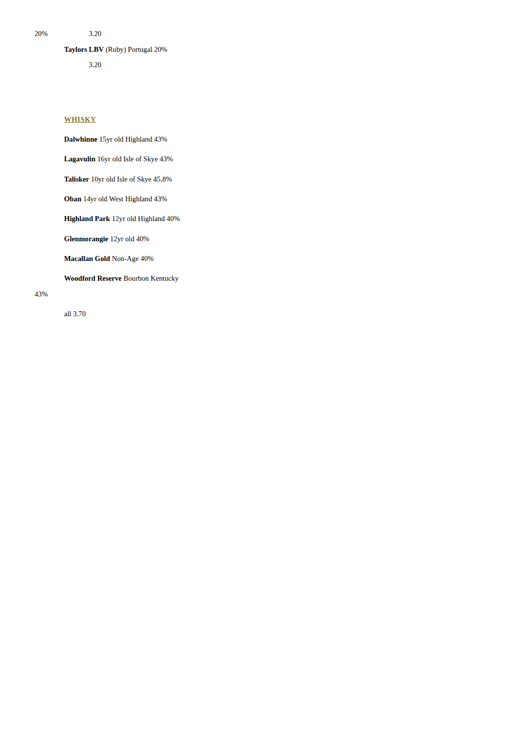20% 3.20
Taylors LBV (Ruby) Portugal 20%
3.20
WHISKY
Dalwhinne 15yr old Highland 43%
Lagavulin 16yr old Isle of Skye 43%
Talisker 10yr old Isle of Skye 45.8%
Oban 14yr old West Highland 43%
Highland Park 12yr old Highland 40%
Glenmorangie 12yr old 40%
Macallan Gold Non-Age 40%
Woodford Reserve Bourbon Kentucky
43%
all 3.70